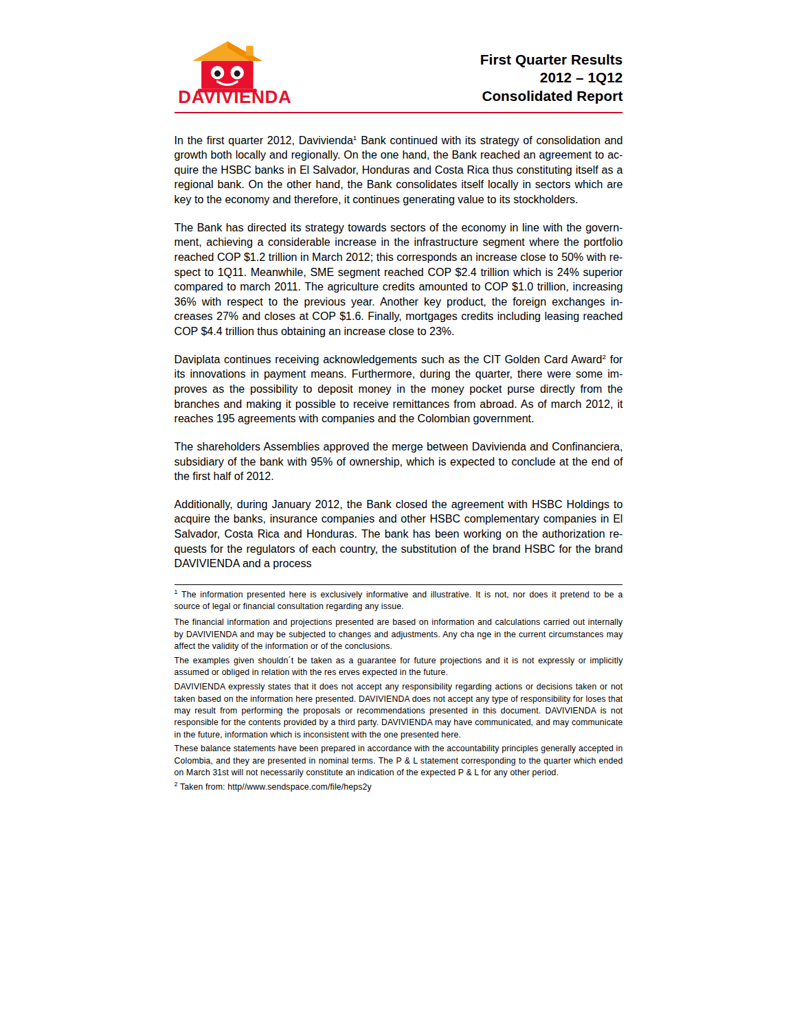DAVIVIENDA
First Quarter Results
2012 – 1Q12
Consolidated Report
In the first quarter 2012, Davivienda1 Bank continued with its strategy of consolidation and growth both locally and regionally. On the one hand, the Bank reached an agreement to acquire the HSBC banks in El Salvador, Honduras and Costa Rica thus constituting itself as a regional bank. On the other hand, the Bank consolidates itself locally in sectors which are key to the economy and therefore, it continues generating value to its stockholders.
The Bank has directed its strategy towards sectors of the economy in line with the government, achieving a considerable increase in the infrastructure segment where the portfolio reached COP $1.2 trillion in March 2012; this corresponds an increase close to 50% with respect to 1Q11. Meanwhile, SME segment reached COP $2.4 trillion which is 24% superior compared to march 2011. The agriculture credits amounted to COP $1.0 trillion, increasing 36% with respect to the previous year. Another key product, the foreign exchanges increases 27% and closes at COP $1.6. Finally, mortgages credits including leasing reached COP $4.4 trillion thus obtaining an increase close to 23%.
Daviplata continues receiving acknowledgements such as the CIT Golden Card Award2 for its innovations in payment means. Furthermore, during the quarter, there were some improves as the possibility to deposit money in the money pocket purse directly from the branches and making it possible to receive remittances from abroad. As of march 2012, it reaches 195 agreements with companies and the Colombian government.
The shareholders Assemblies approved the merge between Davivienda and Confinanciera, subsidiary of the bank with 95% of ownership, which is expected to conclude at the end of the first half of 2012.
Additionally, during January 2012, the Bank closed the agreement with HSBC Holdings to acquire the banks, insurance companies and other HSBC complementary companies in El Salvador, Costa Rica and Honduras. The bank has been working on the authorization requests for the regulators of each country, the substitution of the brand HSBC for the brand DAVIVIENDA and a process
1 The information presented here is exclusively informative and illustrative. It is not, nor does it pretend to be a source of legal or financial consultation regarding any issue.
The financial information and projections presented are based on information and calculations carried out internally by DAVIVIENDA and may be subjected to changes and adjustments. Any cha nge in the current circumstances may affect the validity of the information or of the conclusions.
The examples given shouldn´t be taken as a guarantee for future projections and it is not expressly or implicitly assumed or obliged in relation with the res erves expected in the future.
DAVIVIENDA expressly states that it does not accept any responsibility regarding actions or decisions taken or not taken based on the information here presented. DAVIVIENDA does not accept any type of responsibility for loses that may result from performing the proposals or recommendations presented in this document. DAVIVIENDA is not responsible for the contents provided by a third party. DAVIVIENDA may have communicated, and may communicate in the future, information which is inconsistent with the one presented here.
These balance statements have been prepared in accordance with the accountability principles generally accepted in Colombia, and they are presented in nominal terms. The P & L statement corresponding to the quarter which ended on March 31st will not necessarily constitute an indication of the expected P & L for any other period.
2 Taken from: http//www.sendspace.com/file/heps2y